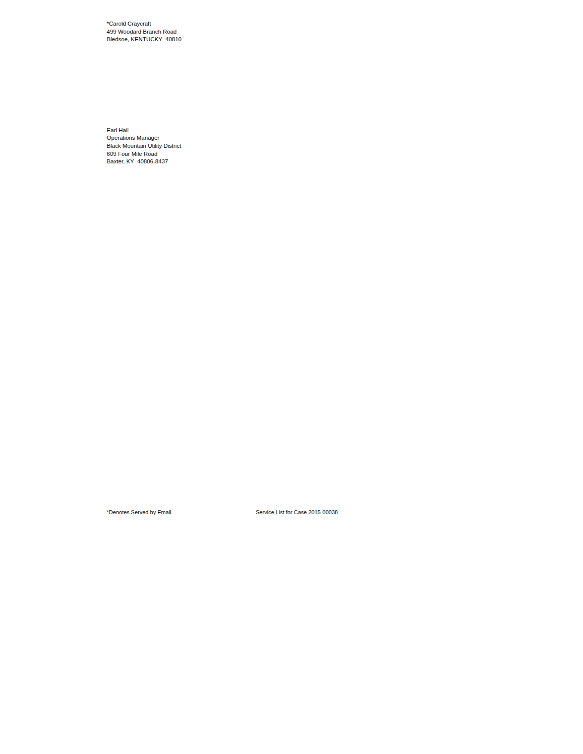*Carold Craycraft
499 Woodard Branch Road
Bledsoe, KENTUCKY 40810
Earl Hall
Operations Manager
Black Mountain Utility District
609 Four Mile Road
Baxter, KY 40806-8437
*Denotes Served by Email Service List for Case 2015-00038